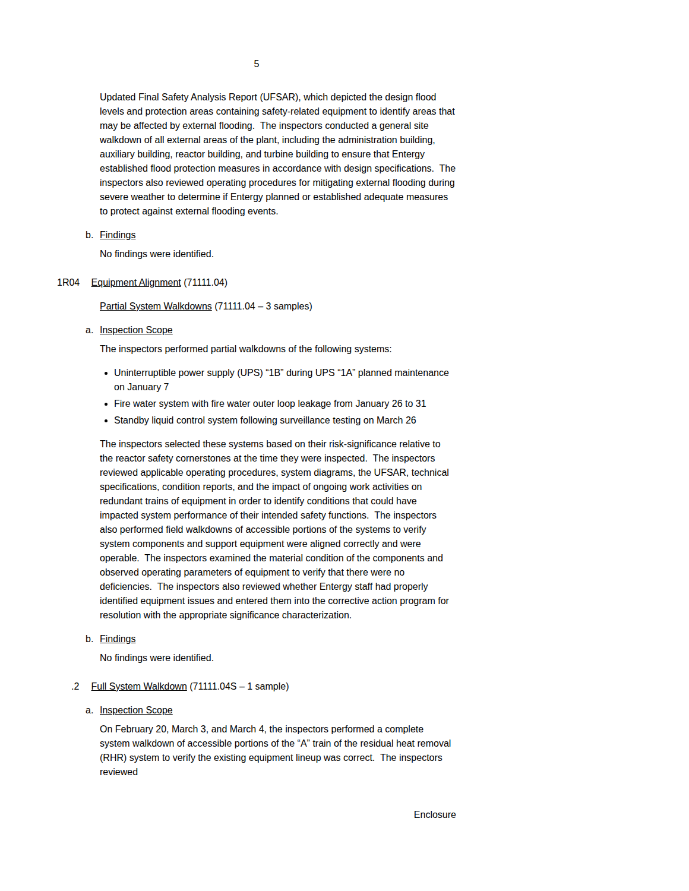5
Updated Final Safety Analysis Report (UFSAR), which depicted the design flood levels and protection areas containing safety-related equipment to identify areas that may be affected by external flooding. The inspectors conducted a general site walkdown of all external areas of the plant, including the administration building, auxiliary building, reactor building, and turbine building to ensure that Entergy established flood protection measures in accordance with design specifications. The inspectors also reviewed operating procedures for mitigating external flooding during severe weather to determine if Entergy planned or established adequate measures to protect against external flooding events.
b. Findings
No findings were identified.
1R04 Equipment Alignment (71111.04)
Partial System Walkdowns (71111.04 – 3 samples)
a. Inspection Scope
The inspectors performed partial walkdowns of the following systems:
Uninterruptible power supply (UPS) “1B” during UPS “1A” planned maintenance on January 7
Fire water system with fire water outer loop leakage from January 26 to 31
Standby liquid control system following surveillance testing on March 26
The inspectors selected these systems based on their risk-significance relative to the reactor safety cornerstones at the time they were inspected. The inspectors reviewed applicable operating procedures, system diagrams, the UFSAR, technical specifications, condition reports, and the impact of ongoing work activities on redundant trains of equipment in order to identify conditions that could have impacted system performance of their intended safety functions. The inspectors also performed field walkdowns of accessible portions of the systems to verify system components and support equipment were aligned correctly and were operable. The inspectors examined the material condition of the components and observed operating parameters of equipment to verify that there were no deficiencies. The inspectors also reviewed whether Entergy staff had properly identified equipment issues and entered them into the corrective action program for resolution with the appropriate significance characterization.
b. Findings
No findings were identified.
.2 Full System Walkdown (71111.04S – 1 sample)
a. Inspection Scope
On February 20, March 3, and March 4, the inspectors performed a complete system walkdown of accessible portions of the “A” train of the residual heat removal (RHR) system to verify the existing equipment lineup was correct. The inspectors reviewed
Enclosure